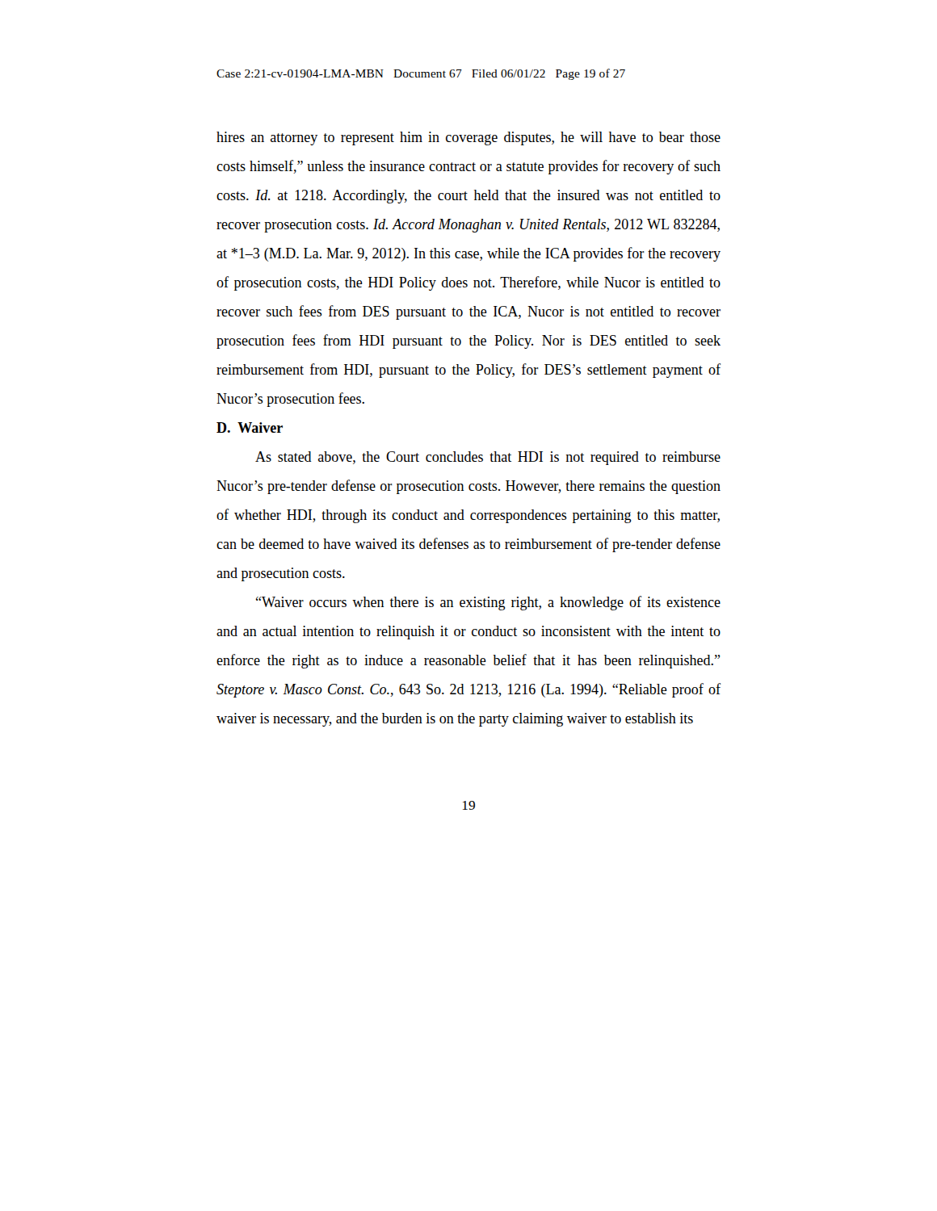Case 2:21-cv-01904-LMA-MBN Document 67 Filed 06/01/22 Page 19 of 27
hires an attorney to represent him in coverage disputes, he will have to bear those costs himself,” unless the insurance contract or a statute provides for recovery of such costs. Id. at 1218. Accordingly, the court held that the insured was not entitled to recover prosecution costs. Id. Accord Monaghan v. United Rentals, 2012 WL 832284, at *1–3 (M.D. La. Mar. 9, 2012). In this case, while the ICA provides for the recovery of prosecution costs, the HDI Policy does not. Therefore, while Nucor is entitled to recover such fees from DES pursuant to the ICA, Nucor is not entitled to recover prosecution fees from HDI pursuant to the Policy. Nor is DES entitled to seek reimbursement from HDI, pursuant to the Policy, for DES’s settlement payment of Nucor’s prosecution fees.
D. Waiver
As stated above, the Court concludes that HDI is not required to reimburse Nucor’s pre-tender defense or prosecution costs. However, there remains the question of whether HDI, through its conduct and correspondences pertaining to this matter, can be deemed to have waived its defenses as to reimbursement of pre-tender defense and prosecution costs.
“Waiver occurs when there is an existing right, a knowledge of its existence and an actual intention to relinquish it or conduct so inconsistent with the intent to enforce the right as to induce a reasonable belief that it has been relinquished.” Steptore v. Masco Const. Co., 643 So. 2d 1213, 1216 (La. 1994). “Reliable proof of waiver is necessary, and the burden is on the party claiming waiver to establish its
19